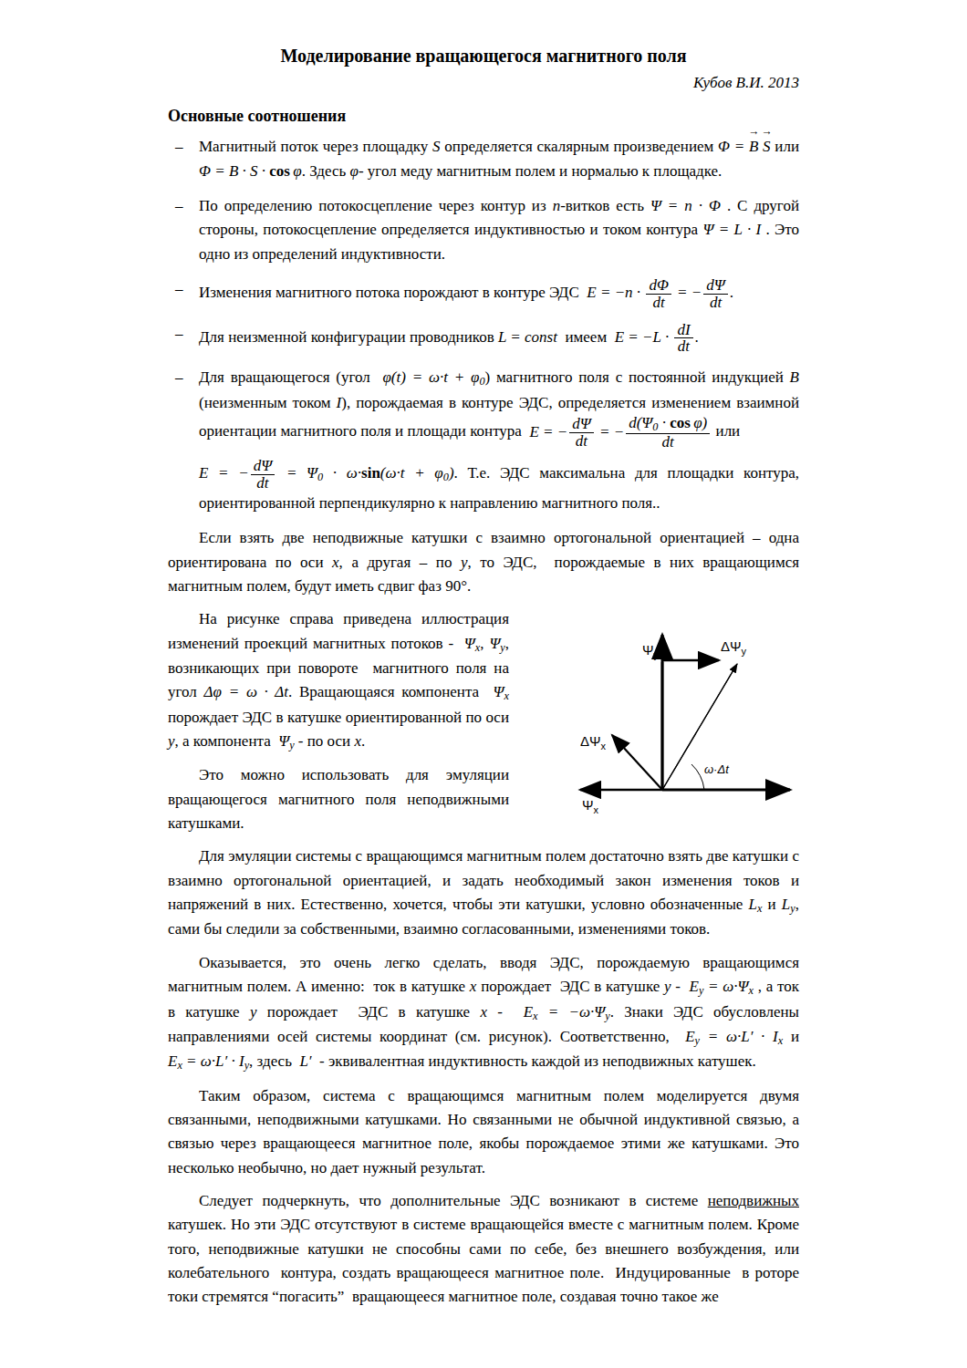Моделирование вращающегося магнитного поля
Кубов В.И. 2013
Основные соотношения
Магнитный поток через площадку S определяется скалярным произведением Φ = B S или Φ = B · S · cos φ. Здесь φ- угол меду магнитным полем и нормалью к площадке.
По определению потокосцепление через контур из n-витков есть Ψ = n · Φ . С другой стороны, потокосцепление определяется индуктивностью и током контура Ψ = L · I . Это одно из определений индуктивности.
Изменения магнитного потока порождают в контуре ЭДС E = −n · dΦ dt = −dΨ dt.
Для неизменной конфигурации проводников L = const имеем E = −L · dI dt.
Для вращающегося (угол φ(t) = ω·t + φ0) магнитного поля с постоянной индукцией B (неизменным током I), порождаемая в контуре ЭДС, определяется изменением взаимной ориентации магнитного поля и площади контура E = −dΨ dt = −d(Ψ0 · cos φ) dt или
E = −dΨ dt = Ψ0 · ω·sin(ω·t + φ0). Т.е. ЭДС максимальна для площадки контура, ориентированной перпендикулярно к направлению магнитного поля..
Если взять две неподвижные катушки с взаимно ортогональной ориентацией – одна ориентирована по оси x, а другая – по y, то ЭДС, порождаемые в них вращающимся магнитным полем, будут иметь сдвиг фаз 90°.
Ψy ΔΨy ΔΨx Ψx ω·Δt
На рисунке справа приведена иллюстрация изменений проекций магнитных потоков - Ψx, Ψy, возникающих при повороте магнитного поля на угол Δφ = ω · Δt. Вращающаяся компонента Ψx порождает ЭДС в катушке ориентированной по оси y, а компонента Ψy - по оси x.
Это можно использовать для эмуляции вращающегося магнитного поля неподвижными катушками.
Для эмуляции системы с вращающимся магнитным полем достаточно взять две катушки с взаимно ортогональной ориентацией, и задать необходимый закон изменения токов и напряжений в них. Естественно, хочется, чтобы эти катушки, условно обозначенные Lx и Ly, сами бы следили за собственными, взаимно согласованными, изменениями токов.
Оказывается, это очень легко сделать, вводя ЭДС, порождаемую вращающимся магнитным полем. А именно: ток в катушке x порождает ЭДС в катушке y - Ey = ω·Ψx , а ток в катушке y порождает ЭДС в катушке x - Ex = −ω·Ψy. Знаки ЭДС обусловлены направлениями осей системы координат (см. рисунок). Соответственно, Ey = ω·L′ · Ix и Ex = ω·L′ · Iy, здесь L′ - эквивалентная индуктивность каждой из неподвижных катушек.
Таким образом, система с вращающимся магнитным полем моделируется двумя связанными, неподвижными катушками. Но связанными не обычной индуктивной связью, а связью через вращающееся магнитное поле, якобы порождаемое этими же катушками. Это несколько необычно, но дает нужный результат.
Следует подчеркнуть, что дополнительные ЭДС возникают в системе неподвижных катушек. Но эти ЭДС отсутствуют в системе вращающейся вместе с магнитным полем. Кроме того, неподвижные катушки не способны сами по себе, без внешнего возбуждения, или колебательного контура, создать вращающееся магнитное поле. Индуцированные в роторе токи стремятся “погасить” вращающееся магнитное поле, создавая точно такое же